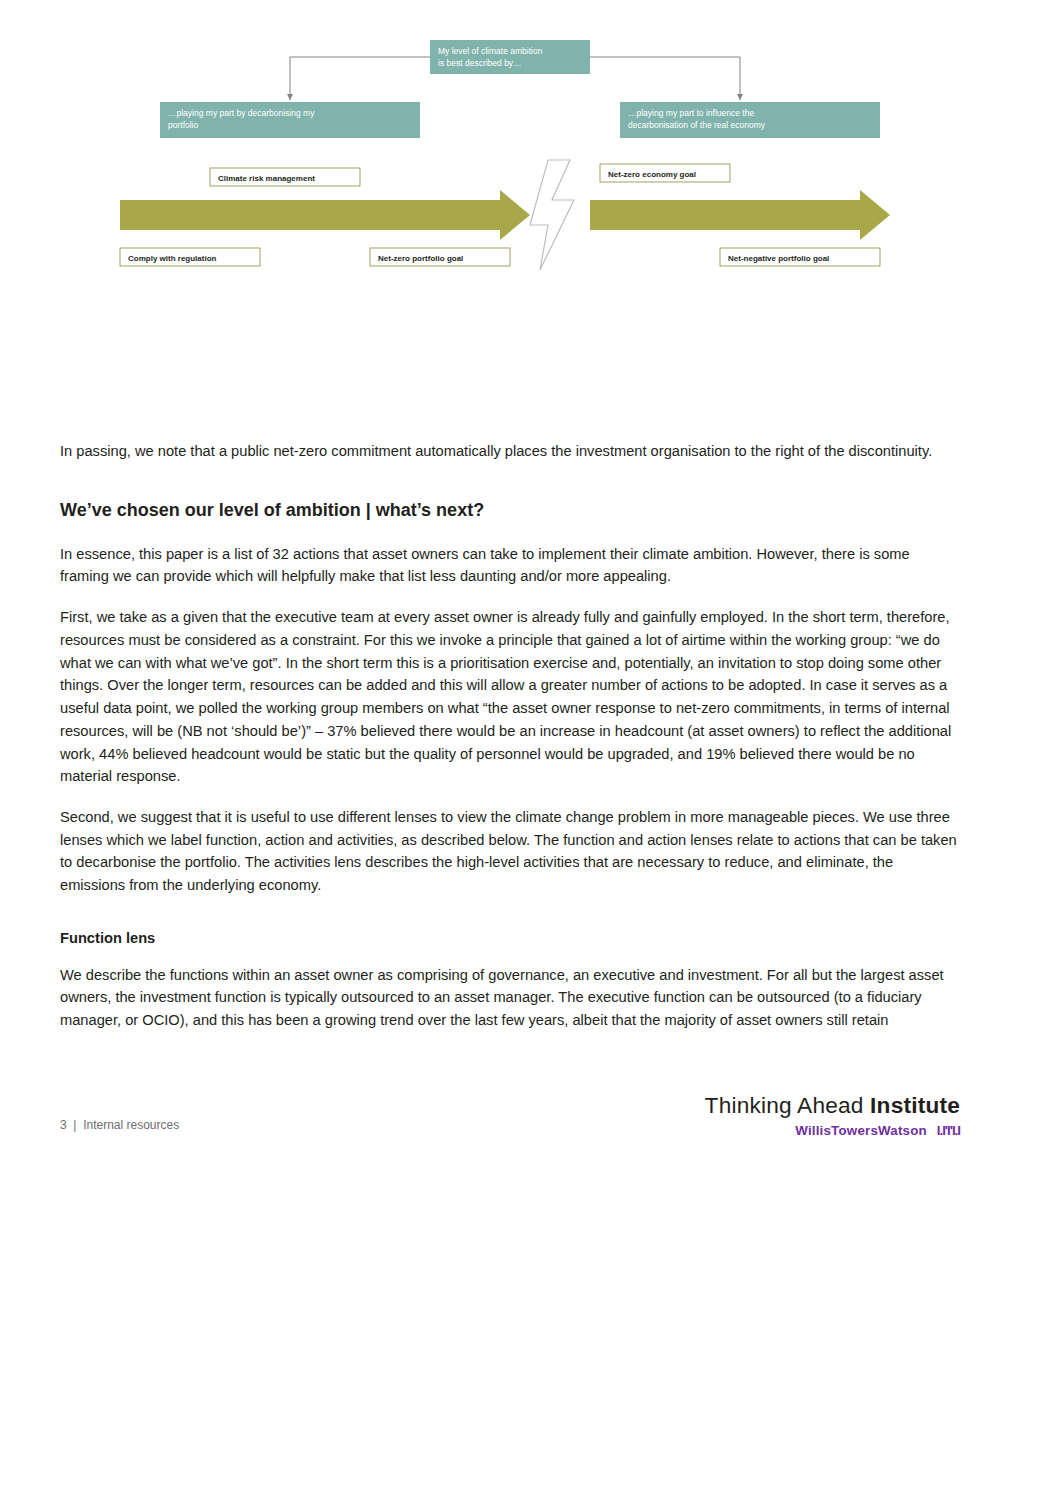My level of climate ambition is best described by… …playing my part by decarbonising my portfolio …playing my part to influence the decarbonisation of the real economy Climate risk management Net-zero economy goal Comply with regulation Net-zero portfolio goal Net-negative portfolio goal
In passing, we note that a public net-zero commitment automatically places the investment organisation to the right of the discontinuity.
We’ve chosen our level of ambition | what’s next?
In essence, this paper is a list of 32 actions that asset owners can take to implement their climate ambition. However, there is some framing we can provide which will helpfully make that list less daunting and/or more appealing.
First, we take as a given that the executive team at every asset owner is already fully and gainfully employed. In the short term, therefore, resources must be considered as a constraint. For this we invoke a principle that gained a lot of airtime within the working group: “we do what we can with what we’ve got”. In the short term this is a prioritisation exercise and, potentially, an invitation to stop doing some other things. Over the longer term, resources can be added and this will allow a greater number of actions to be adopted. In case it serves as a useful data point, we polled the working group members on what “the asset owner response to net-zero commitments, in terms of internal resources, will be (NB not ‘should be’)” – 37% believed there would be an increase in headcount (at asset owners) to reflect the additional work, 44% believed headcount would be static but the quality of personnel would be upgraded, and 19% believed there would be no material response.
Second, we suggest that it is useful to use different lenses to view the climate change problem in more manageable pieces. We use three lenses which we label function, action and activities, as described below. The function and action lenses relate to actions that can be taken to decarbonise the portfolio. The activities lens describes the high-level activities that are necessary to reduce, and eliminate, the emissions from the underlying economy.
Function lens
We describe the functions within an asset owner as comprising of governance, an executive and investment. For all but the largest asset owners, the investment function is typically outsourced to an asset manager. The executive function can be outsourced (to a fiduciary manager, or OCIO), and this has been a growing trend over the last few years, albeit that the majority of asset owners still retain
3 | Internal resources
Thinking Ahead Institute
WillisTowersWatson I.I'I'I.I